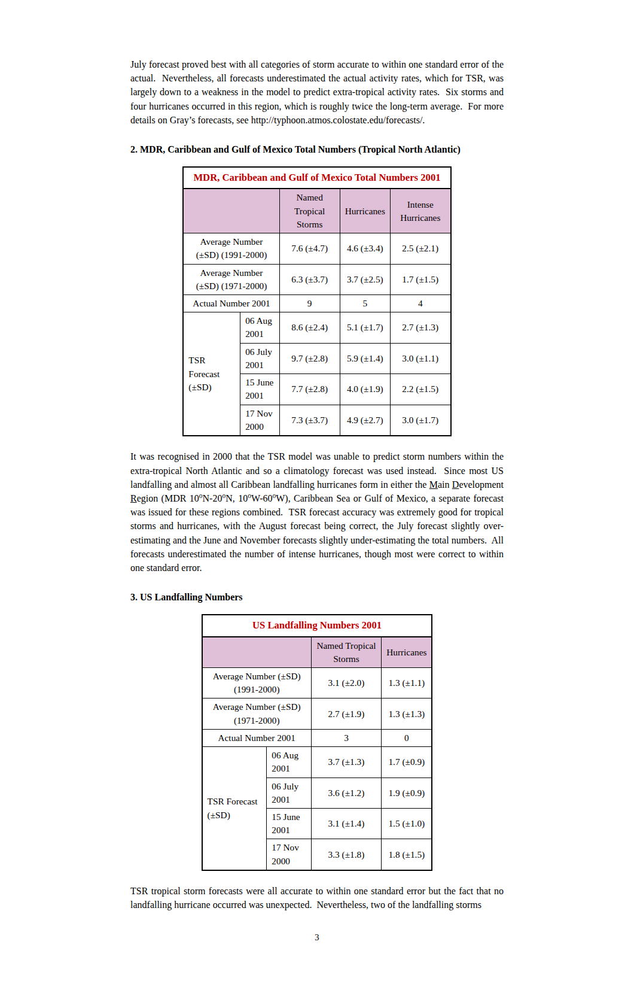July forecast proved best with all categories of storm accurate to within one standard error of the actual. Nevertheless, all forecasts underestimated the actual activity rates, which for TSR, was largely down to a weakness in the model to predict extra-tropical activity rates. Six storms and four hurricanes occurred in this region, which is roughly twice the long-term average. For more details on Gray’s forecasts, see http://typhoon.atmos.colostate.edu/forecasts/.
2. MDR, Caribbean and Gulf of Mexico Total Numbers (Tropical North Atlantic)
MDR, Caribbean and Gulf of Mexico Total Numbers 2001
| | Named Tropical Storms | Hurricanes | Intense Hurricanes |
| Average Number (±SD) (1991-2000) | 7.6 (±4.7) | 4.6 (±3.4) | 2.5 (±2.1) |
| Average Number (±SD) (1971-2000) | 6.3 (±3.7) | 3.7 (±2.5) | 1.7 (±1.5) |
| Actual Number 2001 | 9 | 5 | 4 |
| TSR Forecast (±SD) | 06 Aug 2001 | 8.6 (±2.4) | 5.1 (±1.7) | 2.7 (±1.3) |
| 06 July 2001 | 9.7 (±2.8) | 5.9 (±1.4) | 3.0 (±1.1) |
| 15 June 2001 | 7.7 (±2.8) | 4.0 (±1.9) | 2.2 (±1.5) |
| 17 Nov 2000 | 7.3 (±3.7) | 4.9 (±2.7) | 3.0 (±1.7) |
It was recognised in 2000 that the TSR model was unable to predict storm numbers within the extra-tropical North Atlantic and so a climatology forecast was used instead. Since most US landfalling and almost all Caribbean landfalling hurricanes form in either the Main Development Region (MDR 10oN-20oN, 10oW-60oW), Caribbean Sea or Gulf of Mexico, a separate forecast was issued for these regions combined. TSR forecast accuracy was extremely good for tropical storms and hurricanes, with the August forecast being correct, the July forecast slightly over-estimating and the June and November forecasts slightly under-estimating the total numbers. All forecasts underestimated the number of intense hurricanes, though most were correct to within one standard error.
3. US Landfalling Numbers
US Landfalling Numbers 2001
| | Named Tropical Storms | Hurricanes |
| Average Number (±SD) (1991-2000) | 3.1 (±2.0) | 1.3 (±1.1) |
| Average Number (±SD) (1971-2000) | 2.7 (±1.9) | 1.3 (±1.3) |
| Actual Number 2001 | 3 | 0 |
| TSR Forecast (±SD) | 06 Aug 2001 | 3.7 (±1.3) | 1.7 (±0.9) |
| 06 July 2001 | 3.6 (±1.2) | 1.9 (±0.9) |
| 15 June 2001 | 3.1 (±1.4) | 1.5 (±1.0) |
| 17 Nov 2000 | 3.3 (±1.8) | 1.8 (±1.5) |
TSR tropical storm forecasts were all accurate to within one standard error but the fact that no landfalling hurricane occurred was unexpected. Nevertheless, two of the landfalling storms
3